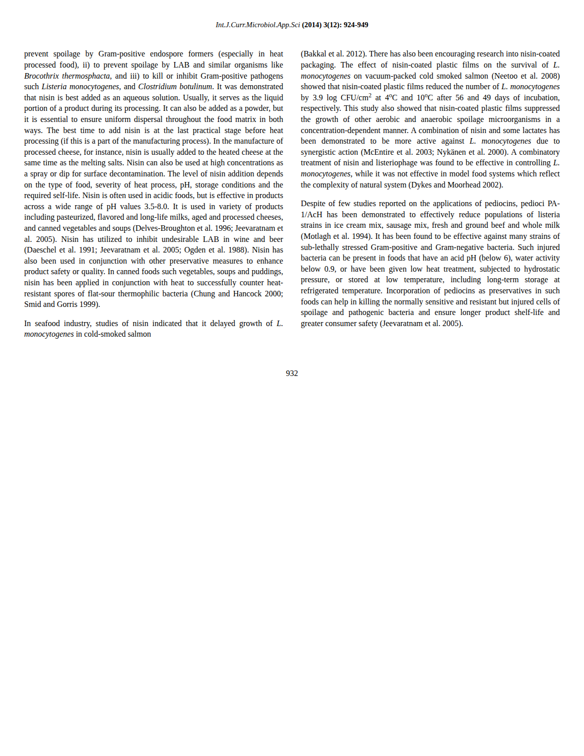Int.J.Curr.Microbiol.App.Sci (2014) 3(12): 924-949
prevent spoilage by Gram-positive endospore formers (especially in heat processed food), ii) to prevent spoilage by LAB and similar organisms like Brocothrix thermosphacta, and iii) to kill or inhibit Gram-positive pathogens such Listeria monocytogenes, and Clostridium botulinum. It was demonstrated that nisin is best added as an aqueous solution. Usually, it serves as the liquid portion of a product during its processing. It can also be added as a powder, but it is essential to ensure uniform dispersal throughout the food matrix in both ways. The best time to add nisin is at the last practical stage before heat processing (if this is a part of the manufacturing process). In the manufacture of processed cheese, for instance, nisin is usually added to the heated cheese at the same time as the melting salts. Nisin can also be used at high concentrations as a spray or dip for surface decontamination. The level of nisin addition depends on the type of food, severity of heat process, pH, storage conditions and the required self-life. Nisin is often used in acidic foods, but is effective in products across a wide range of pH values 3.5-8.0. It is used in variety of products including pasteurized, flavored and long-life milks, aged and processed cheeses, and canned vegetables and soups (Delves-Broughton et al. 1996; Jeevaratnam et al. 2005). Nisin has utilized to inhibit undesirable LAB in wine and beer (Daeschel et al. 1991; Jeevaratnam et al. 2005; Ogden et al. 1988). Nisin has also been used in conjunction with other preservative measures to enhance product safety or quality. In canned foods such vegetables, soups and puddings, nisin has been applied in conjunction with heat to successfully counter heat-resistant spores of flat-sour thermophilic bacteria (Chung and Hancock 2000; Smid and Gorris 1999).
In seafood industry, studies of nisin indicated that it delayed growth of L. monocytogenes in cold-smoked salmon
(Bakkal et al. 2012). There has also been encouraging research into nisin-coated packaging. The effect of nisin-coated plastic films on the survival of L. monocytogenes on vacuum-packed cold smoked salmon (Neetoo et al. 2008) showed that nisin-coated plastic films reduced the number of L. monocytogenes by 3.9 log CFU/cm2 at 4oC and 10oC after 56 and 49 days of incubation, respectively. This study also showed that nisin-coated plastic films suppressed the growth of other aerobic and anaerobic spoilage microorganisms in a concentration-dependent manner. A combination of nisin and some lactates has been demonstrated to be more active against L. monocytogenes due to synergistic action (McEntire et al. 2003; Nykänen et al. 2000). A combinatory treatment of nisin and listeriophage was found to be effective in controlling L. monocytogenes, while it was not effective in model food systems which reflect the complexity of natural system (Dykes and Moorhead 2002).
Despite of few studies reported on the applications of pediocins, pedioci PA-1/AcH has been demonstrated to effectively reduce populations of listeria strains in ice cream mix, sausage mix, fresh and ground beef and whole milk (Motlagh et al. 1994). It has been found to be effective against many strains of sub-lethally stressed Gram-positive and Gram-negative bacteria. Such injured bacteria can be present in foods that have an acid pH (below 6), water activity below 0.9, or have been given low heat treatment, subjected to hydrostatic pressure, or stored at low temperature, including long-term storage at refrigerated temperature. Incorporation of pediocins as preservatives in such foods can help in killing the normally sensitive and resistant but injured cells of spoilage and pathogenic bacteria and ensure longer product shelf-life and greater consumer safety (Jeevaratnam et al. 2005).
932